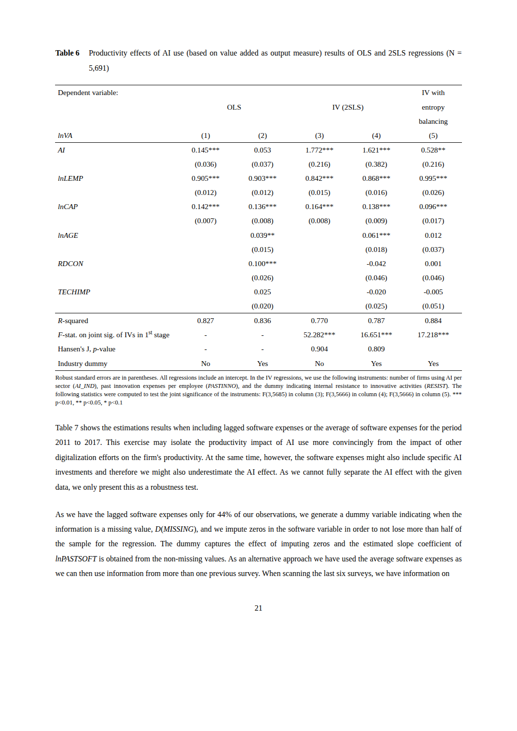Table 6 Productivity effects of AI use (based on value added as output measure) results of OLS and 2SLS regressions (N = 5,691)
| Dependent variable: | | | | | IV with |
| | OLS | IV (2SLS) | entropy |
| | | | | | balancing |
| lnVA | (1) | (2) | (3) | (4) | (5) |
| AI | 0.145*** | 0.053 | 1.772*** | 1.621*** | 0.528** |
| | (0.036) | (0.037) | (0.216) | (0.382) | (0.216) |
| lnLEMP | 0.905*** | 0.903*** | 0.842*** | 0.868*** | 0.995*** |
| | (0.012) | (0.012) | (0.015) | (0.016) | (0.026) |
| lnCAP | 0.142*** | 0.136*** | 0.164*** | 0.138*** | 0.096*** |
| | (0.007) | (0.008) | (0.008) | (0.009) | (0.017) |
| lnAGE | | 0.039** | | 0.061*** | 0.012 |
| | | (0.015) | | (0.018) | (0.037) |
| RDCON | | 0.100*** | | -0.042 | 0.001 |
| | | (0.026) | | (0.046) | (0.046) |
| TECHIMP | | 0.025 | | -0.020 | -0.005 |
| | | (0.020) | | (0.025) | (0.051) |
| R -squared | 0.827 | 0.836 | 0.770 | 0.787 | 0.884 |
| F -stat. on joint sig. of IVs in 1 st stage | - | - | 52.282*** | 16.651*** | 17.218*** |
| Hansen's J, p -value | - | - | 0.904 | 0.809 | |
| Industry dummy | No | Yes | No | Yes | Yes |
Robust standard errors are in parentheses. All regressions include an intercept. In the IV regressions, we use the following instruments: number of firms using AI per sector (AI_IND), past innovation expenses per employee (PASTINNO), and the dummy indicating internal resistance to innovative activities (RESIST). The following statistics were computed to test the joint significance of the instruments: F(3,5685) in column (3); F(3,5666) in column (4); F(3,5666) in column (5). *** p<0.01, ** p<0.05, * p<0.1
Table 7 shows the estimations results when including lagged software expenses or the average of software expenses for the period 2011 to 2017. This exercise may isolate the productivity impact of AI use more convincingly from the impact of other digitalization efforts on the firm's productivity. At the same time, however, the software expenses might also include specific AI investments and therefore we might also underestimate the AI effect. As we cannot fully separate the AI effect with the given data, we only present this as a robustness test.
As we have the lagged software expenses only for 44% of our observations, we generate a dummy variable indicating when the information is a missing value, D(MISSING), and we impute zeros in the software variable in order to not lose more than half of the sample for the regression. The dummy captures the effect of imputing zeros and the estimated slope coefficient of lnPASTSOFT is obtained from the non-missing values. As an alternative approach we have used the average software expenses as we can then use information from more than one previous survey. When scanning the last six surveys, we have information on
21